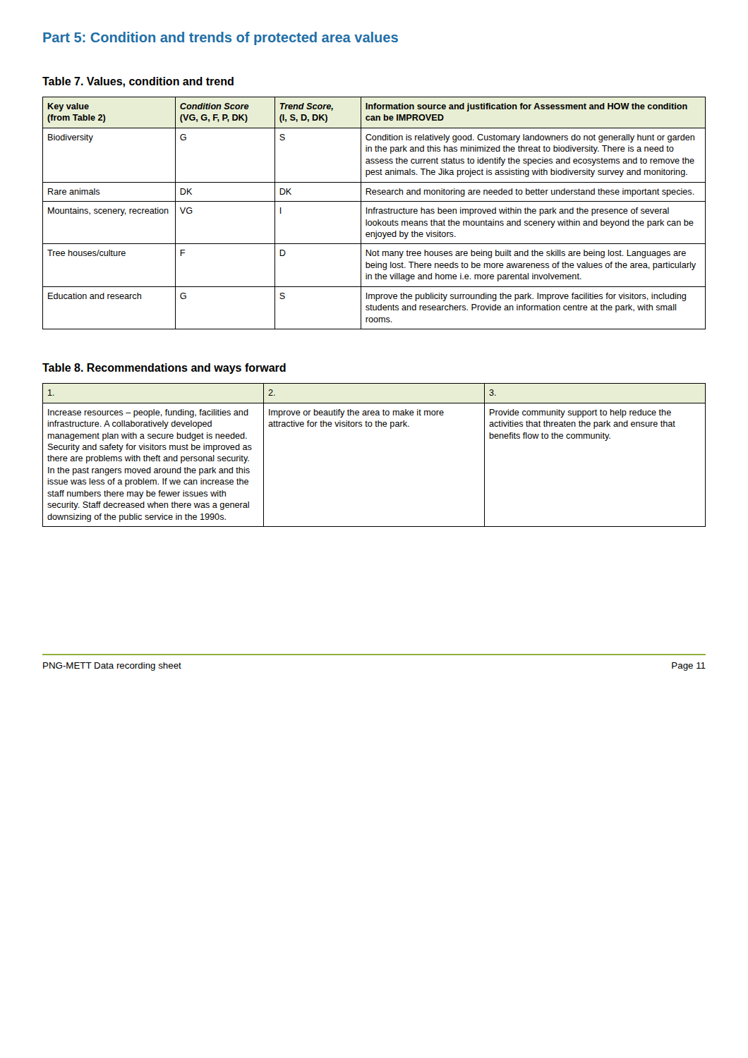Part 5: Condition and trends of protected area values
Table 7. Values, condition and trend
| Key value (from Table 2) | Condition Score (VG, G, F, P, DK) | Trend Score, (I, S, D, DK) | Information source and justification for Assessment and HOW the condition can be IMPROVED |
| --- | --- | --- | --- |
| Biodiversity | G | S | Condition is relatively good. Customary landowners do not generally hunt or garden in the park and this has minimized the threat to biodiversity. There is a need to assess the current status to identify the species and ecosystems and to remove the pest animals. The Jika project is assisting with biodiversity survey and monitoring. |
| Rare animals | DK | DK | Research and monitoring are needed to better understand these important species. |
| Mountains, scenery, recreation | VG | I | Infrastructure has been improved within the park and the presence of several lookouts means that the mountains and scenery within and beyond the park can be enjoyed by the visitors. |
| Tree houses/culture | F | D | Not many tree houses are being built and the skills are being lost. Languages are being lost. There needs to be more awareness of the values of the area, particularly in the village and home i.e. more parental involvement. |
| Education and research | G | S | Improve the publicity surrounding the park. Improve facilities for visitors, including students and researchers. Provide an information centre at the park, with small rooms. |
Table 8. Recommendations and ways forward
| 1. | 2. | 3. |
| --- | --- | --- |
| Increase resources – people, funding, facilities and infrastructure. A collaboratively developed management plan with a secure budget is needed. Security and safety for visitors must be improved as there are problems with theft and personal security. In the past rangers moved around the park and this issue was less of a problem. If we can increase the staff numbers there may be fewer issues with security. Staff decreased when there was a general downsizing of the public service in the 1990s. | Improve or beautify the area to make it more attractive for the visitors to the park. | Provide community support to help reduce the activities that threaten the park and ensure that benefits flow to the community. |
PNG-METT Data recording sheet Page 11